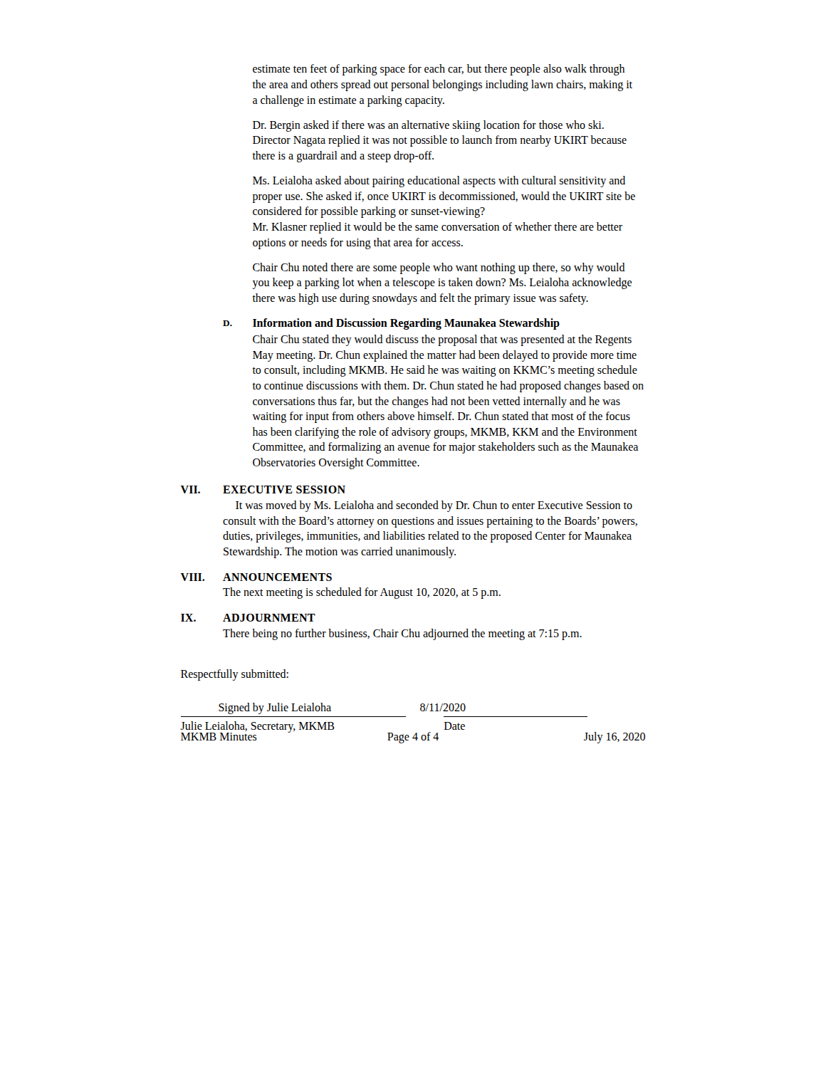estimate ten feet of parking space for each car, but there people also walk through the area and others spread out personal belongings including lawn chairs, making it a challenge in estimate a parking capacity.
Dr. Bergin asked if there was an alternative skiing location for those who ski. Director Nagata replied it was not possible to launch from nearby UKIRT because there is a guardrail and a steep drop-off.
Ms. Leialoha asked about pairing educational aspects with cultural sensitivity and proper use. She asked if, once UKIRT is decommissioned, would the UKIRT site be considered for possible parking or sunset-viewing?
Mr. Klasner replied it would be the same conversation of whether there are better options or needs for using that area for access.
Chair Chu noted there are some people who want nothing up there, so why would you keep a parking lot when a telescope is taken down? Ms. Leialoha acknowledge there was high use during snowdays and felt the primary issue was safety.
D.
Information and Discussion Regarding Maunakea Stewardship
Chair Chu stated they would discuss the proposal that was presented at the Regents May meeting. Dr. Chun explained the matter had been delayed to provide more time to consult, including MKMB. He said he was waiting on KKMC’s meeting schedule to continue discussions with them. Dr. Chun stated he had proposed changes based on conversations thus far, but the changes had not been vetted internally and he was waiting for input from others above himself. Dr. Chun stated that most of the focus has been clarifying the role of advisory groups, MKMB, KKM and the Environment Committee, and formalizing an avenue for major stakeholders such as the Maunakea Observatories Oversight Committee.
VII.
EXECUTIVE SESSION
It was moved by Ms. Leialoha and seconded by Dr. Chun to enter Executive Session to consult with the Board’s attorney on questions and issues pertaining to the Boards’ powers, duties, privileges, immunities, and liabilities related to the proposed Center for Maunakea Stewardship. The motion was carried unanimously.
VIII.
ANNOUNCEMENTS
The next meeting is scheduled for August 10, 2020, at 5 p.m.
IX.
ADJOURNMENT
There being no further business, Chair Chu adjourned the meeting at 7:15 p.m.
Respectfully submitted:
Signed by Julie Leialoha
8/11/2020
Julie Leialoha, Secretary, MKMB
Date
MKMB Minutes
Page 4 of 4
July 16, 2020